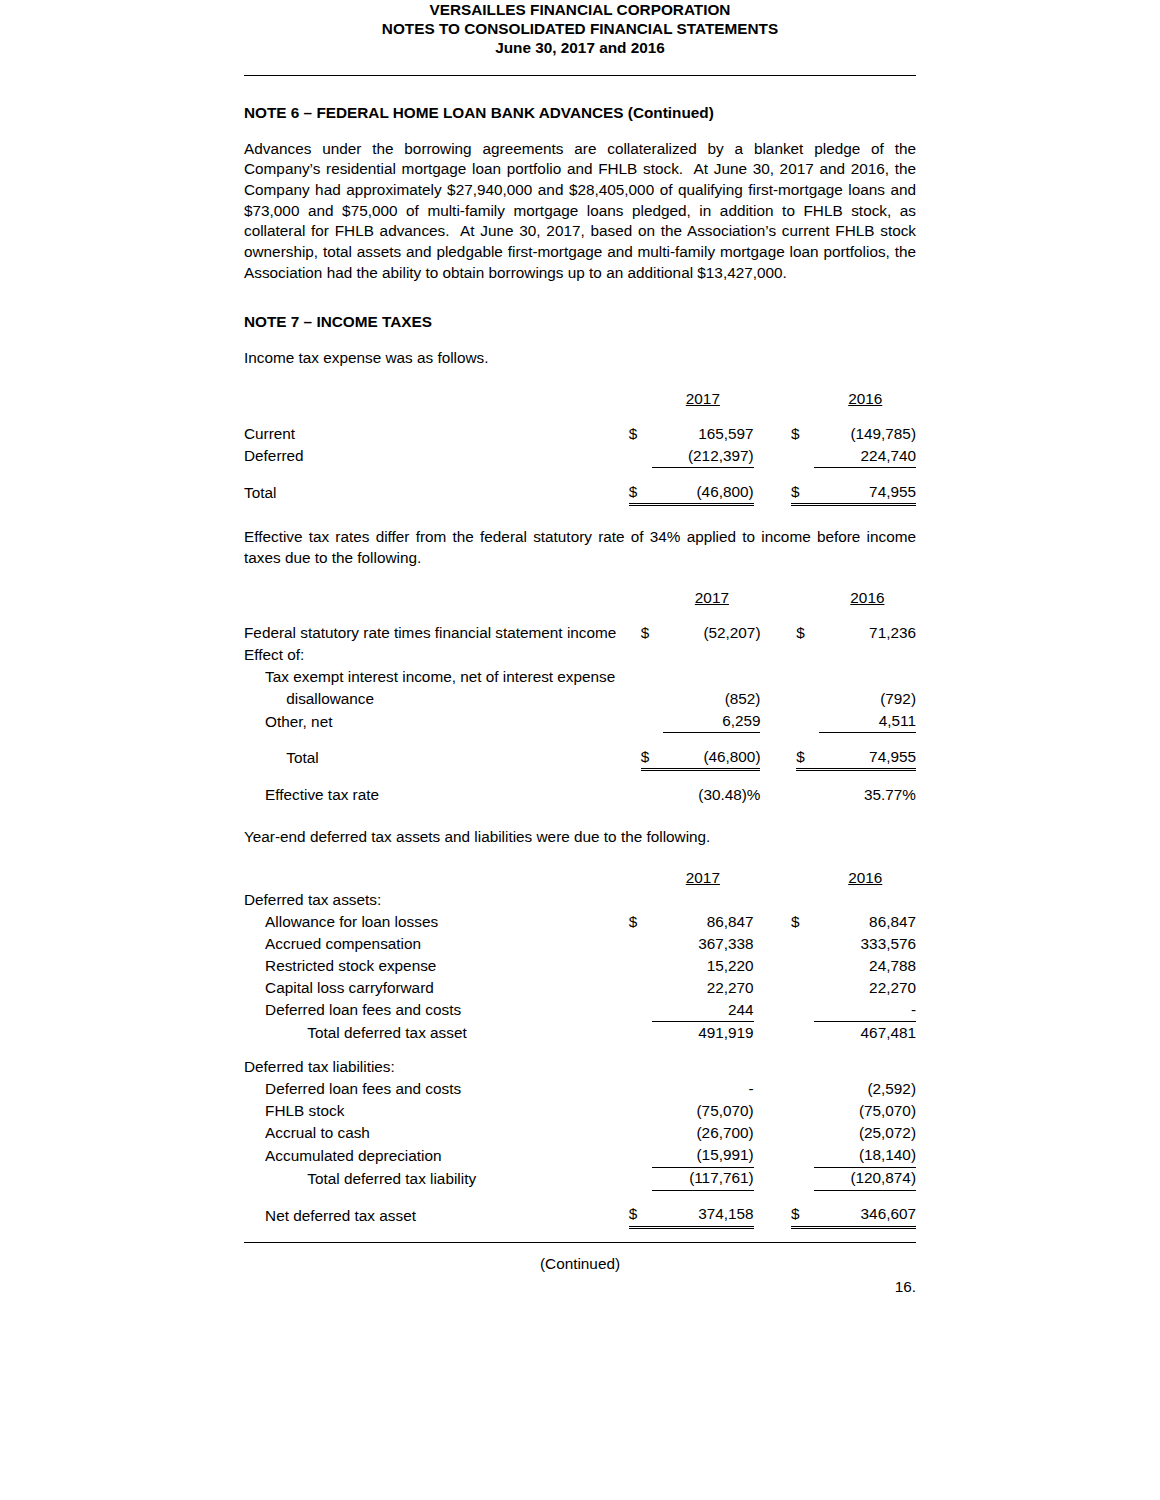VERSAILLES FINANCIAL CORPORATION
NOTES TO CONSOLIDATED FINANCIAL STATEMENTS
June 30, 2017 and 2016
NOTE 6 – FEDERAL HOME LOAN BANK ADVANCES (Continued)
Advances under the borrowing agreements are collateralized by a blanket pledge of the Company’s residential mortgage loan portfolio and FHLB stock. At June 30, 2017 and 2016, the Company had approximately $27,940,000 and $28,405,000 of qualifying first-mortgage loans and $73,000 and $75,000 of multi-family mortgage loans pledged, in addition to FHLB stock, as collateral for FHLB advances. At June 30, 2017, based on the Association’s current FHLB stock ownership, total assets and pledgable first-mortgage and multi-family mortgage loan portfolios, the Association had the ability to obtain borrowings up to an additional $13,427,000.
NOTE 7 – INCOME TAXES
Income tax expense was as follows.
| | | 2017 | | | 2016 |
| Current | $ | 165,597 | | $ | (149,785) |
| Deferred | | (212,397) | | | 224,740 |
| Total | $ | (46,800) | | $ | 74,955 |
Effective tax rates differ from the federal statutory rate of 34% applied to income before income taxes due to the following.
| | | 2017 | | | 2016 |
| Federal statutory rate times financial statement income | $ | (52,207) | | $ | 71,236 |
| Effect of: | | | | | |
| Tax exempt interest income, net of interest expense | | | | | |
| disallowance | | (852) | | | (792) |
| Other, net | | 6,259 | | | 4,511 |
| Total | $ | (46,800) | | $ | 74,955 |
| Effective tax rate | | (30.48)% | | | 35.77% |
Year-end deferred tax assets and liabilities were due to the following.
| | | 2017 | | | 2016 |
| Deferred tax assets: | | | | | |
| Allowance for loan losses | $ | 86,847 | | $ | 86,847 |
| Accrued compensation | | 367,338 | | | 333,576 |
| Restricted stock expense | | 15,220 | | | 24,788 |
| Capital loss carryforward | | 22,270 | | | 22,270 |
| Deferred loan fees and costs | | 244 | | | - |
| Total deferred tax asset | | 491,919 | | | 467,481 |
| Deferred tax liabilities: | | | | | |
| Deferred loan fees and costs | | - | | | (2,592) |
| FHLB stock | | (75,070) | | | (75,070) |
| Accrual to cash | | (26,700) | | | (25,072) |
| Accumulated depreciation | | (15,991) | | | (18,140) |
| Total deferred tax liability | | (117,761) | | | (120,874) |
| Net deferred tax asset | $ | 374,158 | | $ | 346,607 |
(Continued)
16.